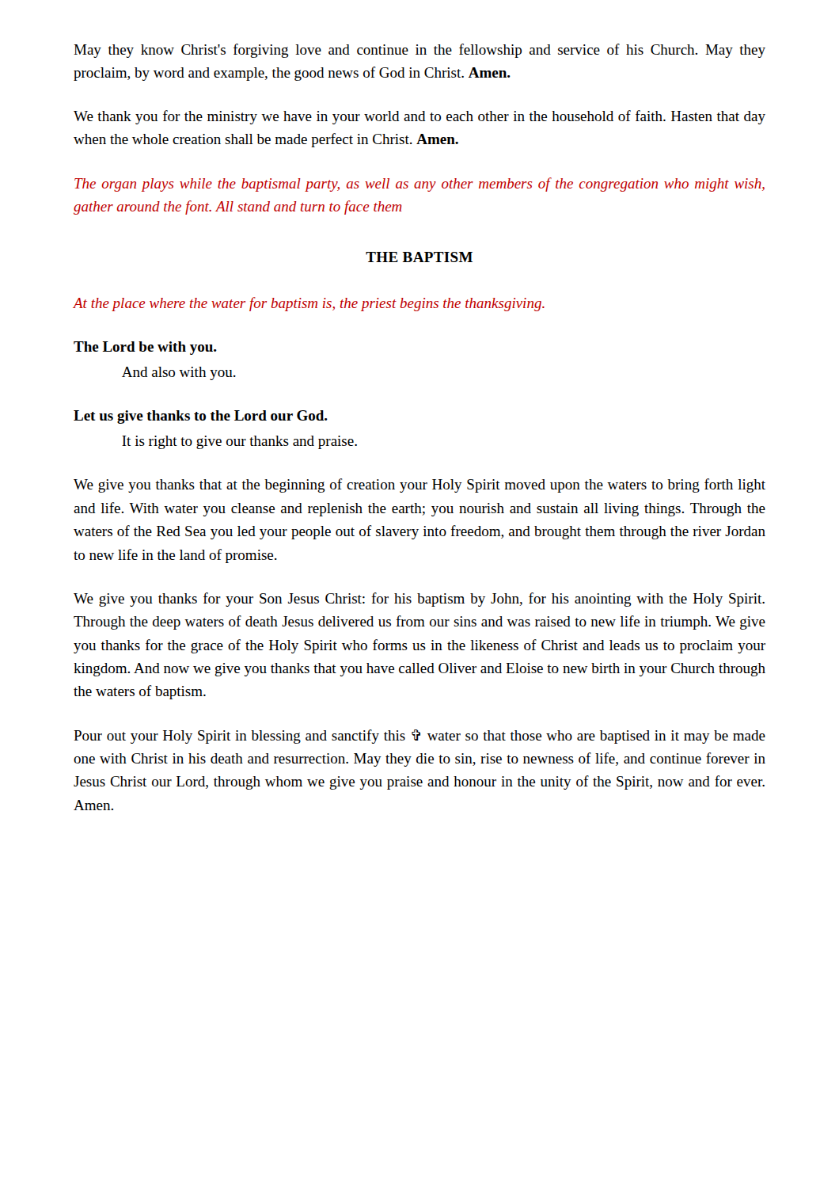May they know Christ's forgiving love and continue in the fellowship and service of his Church. May they proclaim, by word and example, the good news of God in Christ. Amen.
We thank you for the ministry we have in your world and to each other in the household of faith. Hasten that day when the whole creation shall be made perfect in Christ. Amen.
The organ plays while the baptismal party, as well as any other members of the congregation who might wish, gather around the font. All stand and turn to face them
THE BAPTISM
At the place where the water for baptism is, the priest begins the thanksgiving.
The Lord be with you.
And also with you.
Let us give thanks to the Lord our God.
It is right to give our thanks and praise.
We give you thanks that at the beginning of creation your Holy Spirit moved upon the waters to bring forth light and life. With water you cleanse and replenish the earth; you nourish and sustain all living things. Through the waters of the Red Sea you led your people out of slavery into freedom, and brought them through the river Jordan to new life in the land of promise.
We give you thanks for your Son Jesus Christ: for his baptism by John, for his anointing with the Holy Spirit. Through the deep waters of death Jesus delivered us from our sins and was raised to new life in triumph. We give you thanks for the grace of the Holy Spirit who forms us in the likeness of Christ and leads us to proclaim your kingdom. And now we give you thanks that you have called Oliver and Eloise to new birth in your Church through the waters of baptism.
Pour out your Holy Spirit in blessing and sanctify this ✞ water so that those who are baptised in it may be made one with Christ in his death and resurrection. May they die to sin, rise to newness of life, and continue forever in Jesus Christ our Lord, through whom we give you praise and honour in the unity of the Spirit, now and for ever. Amen.